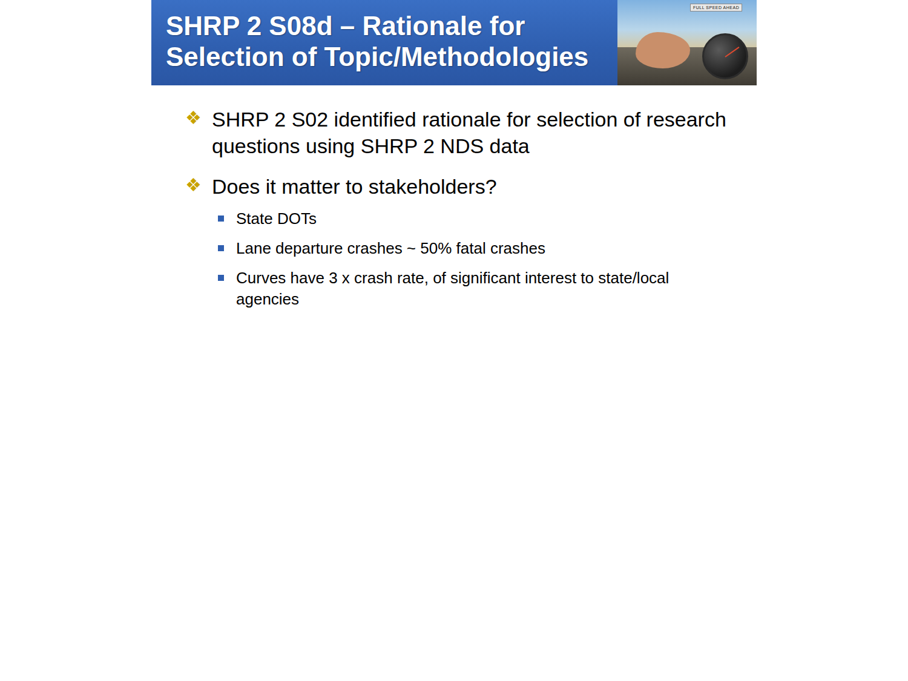SHRP 2 S08d – Rationale for Selection of Topic/Methodologies
FULL SPEED AHEAD
SHRP 2 S02 identified rationale for selection of research questions using SHRP 2 NDS data
Does it matter to stakeholders?
State DOTs
Lane departure crashes ~ 50% fatal crashes
Curves have 3 x crash rate, of significant interest to state/local agencies